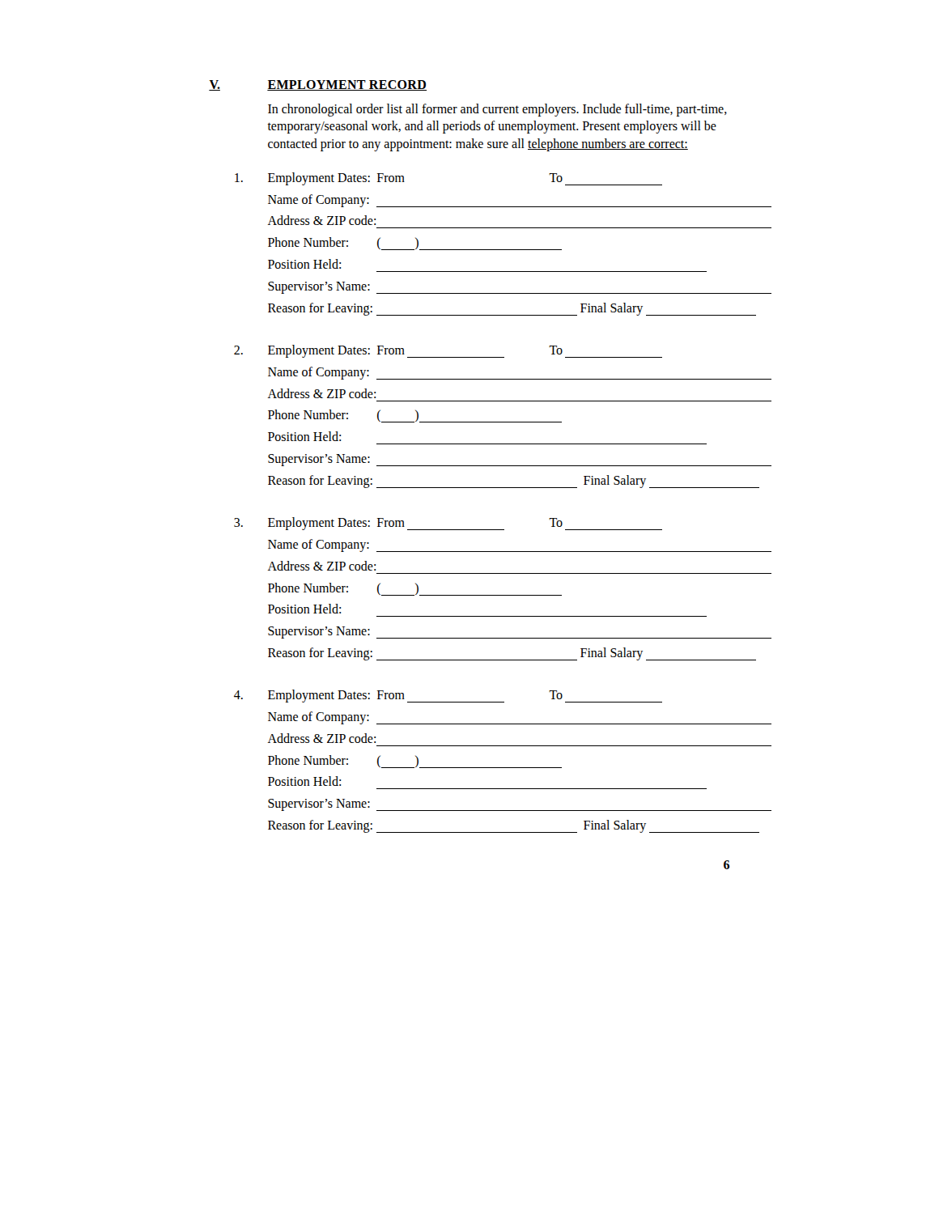V. EMPLOYMENT RECORD
In chronological order list all former and current employers. Include full-time, part-time, temporary/seasonal work, and all periods of unemployment. Present employers will be contacted prior to any appointment: make sure all telephone numbers are correct:
1.
| Employment Dates: | From To |
| Name of Company: | |
| Address & ZIP code: | |
| Phone Number: | ( ) |
| Position Held: | |
| Supervisor’s Name: | |
| Reason for Leaving: | Final Salary |
2.
| Employment Dates: | From To |
| Name of Company: | |
| Address & ZIP code: | |
| Phone Number: | ( ) |
| Position Held: | |
| Supervisor’s Name: | |
| Reason for Leaving: | Final Salary |
3.
| Employment Dates: | From To |
| Name of Company: | |
| Address & ZIP code: | |
| Phone Number: | ( ) |
| Position Held: | |
| Supervisor’s Name: | |
| Reason for Leaving: | Final Salary |
4.
| Employment Dates: | From To |
| Name of Company: | |
| Address & ZIP code: | |
| Phone Number: | ( ) |
| Position Held: | |
| Supervisor’s Name: | |
| Reason for Leaving: | Final Salary |
6